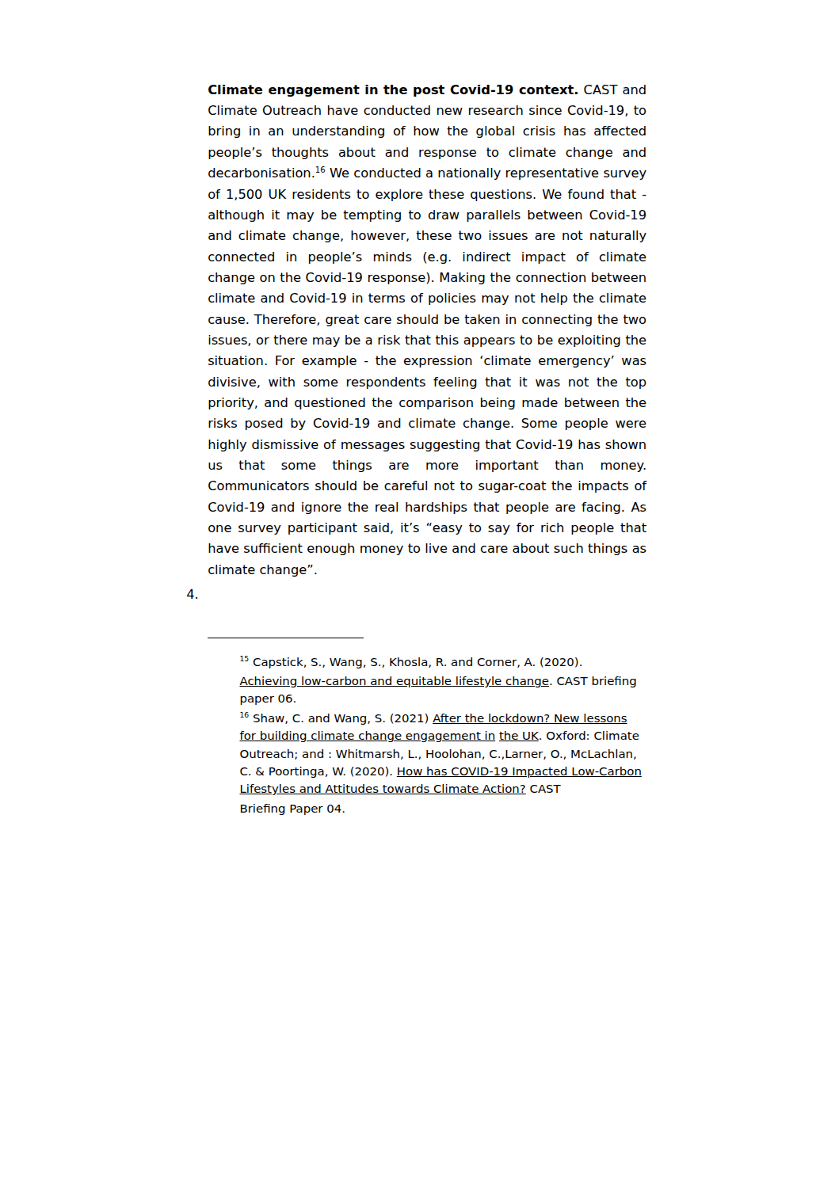Climate engagement in the post Covid-19 context. CAST and Climate Outreach have conducted new research since Covid-19, to bring in an understanding of how the global crisis has affected people’s thoughts about and response to climate change and decarbonisation.16 We conducted a nationally representative survey of 1,500 UK residents to explore these questions. We found that - although it may be tempting to draw parallels between Covid-19 and climate change, however, these two issues are not naturally connected in people’s minds (e.g. indirect impact of climate change on the Covid-19 response). Making the connection between climate and Covid-19 in terms of policies may not help the climate cause. Therefore, great care should be taken in connecting the two issues, or there may be a risk that this appears to be exploiting the situation. For example - the expression ‘climate emergency’ was divisive, with some respondents feeling that it was not the top priority, and questioned the comparison being made between the risks posed by Covid-19 and climate change. Some people were highly dismissive of messages suggesting that Covid-19 has shown us that some things are more important than money. Communicators should be careful not to sugar-coat the impacts of Covid-19 and ignore the real hardships that people are facing. As one survey participant said, it’s “easy to say for rich people that have sufficient enough money to live and care about such things as climate change”.
4.
15 Capstick, S., Wang, S., Khosla, R. and Corner, A. (2020).
Achieving low-carbon and equitable lifestyle change. CAST briefing paper 06.
16 Shaw, C. and Wang, S. (2021) After the lockdown? New lessons for building climate change engagement in the UK. Oxford: Climate Outreach; and : Whitmarsh, L., Hoolohan, C.,Larner, O., McLachlan, C. & Poortinga, W. (2020). How has COVID-19 Impacted Low-Carbon Lifestyles and Attitudes towards Climate Action? CAST
Briefing Paper 04.